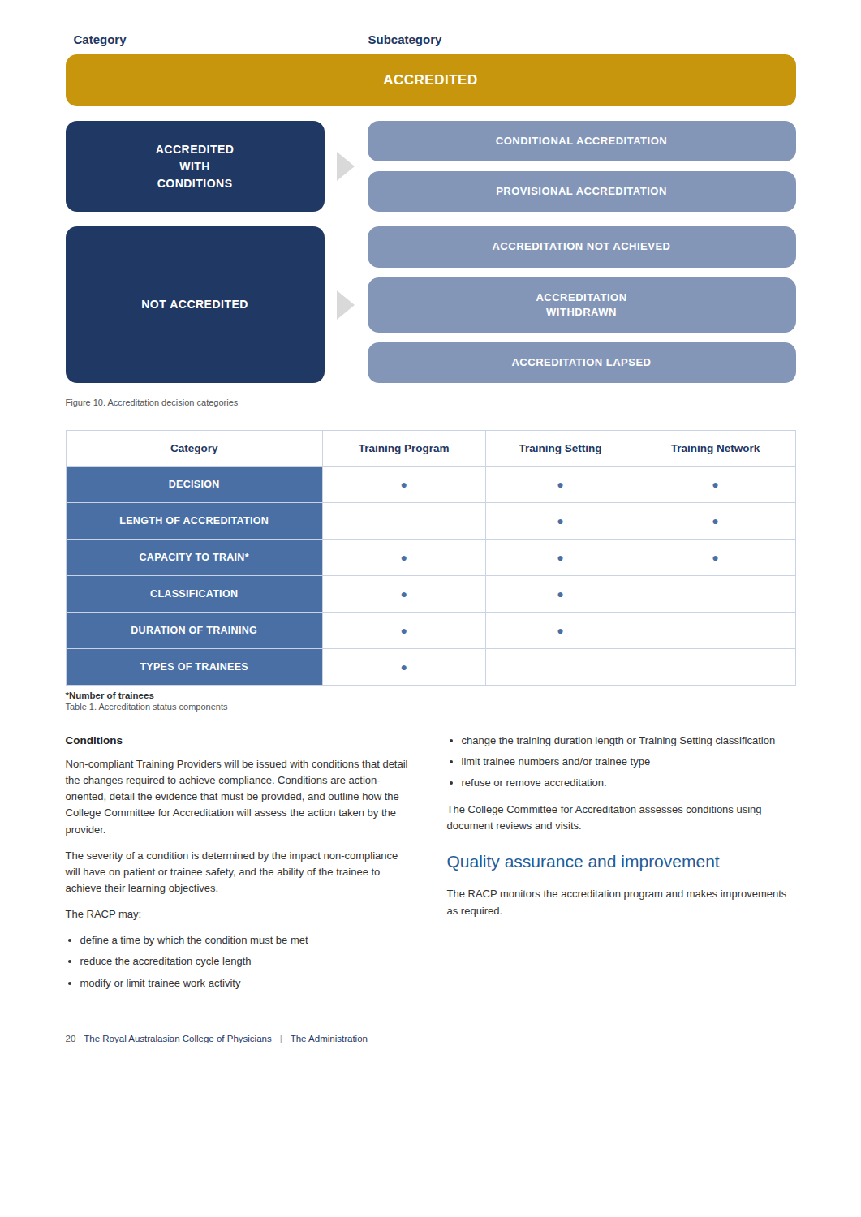Category
Subcategory
ACCREDITED
ACCREDITED
WITH
CONDITIONS
CONDITIONAL ACCREDITATION
PROVISIONAL ACCREDITATION
NOT ACCREDITED
ACCREDITATION NOT ACHIEVED
ACCREDITATION
WITHDRAWN
ACCREDITATION LAPSED
Figure 10. Accreditation decision categories
| Category | Training Program | Training Setting | Training Network |
| --- | --- | --- | --- |
| DECISION | | | |
| LENGTH OF ACCREDITATION | | | |
| CAPACITY TO TRAIN* | | | |
| CLASSIFICATION | | | |
| DURATION OF TRAINING | | | |
| TYPES OF TRAINEES | | | |
*Number of trainees
Table 1. Accreditation status components
Conditions
Non-compliant Training Providers will be issued with conditions that detail the changes required to achieve compliance. Conditions are action-oriented, detail the evidence that must be provided, and outline how the College Committee for Accreditation will assess the action taken by the provider.
The severity of a condition is determined by the impact non-compliance will have on patient or trainee safety, and the ability of the trainee to achieve their learning objectives.
The RACP may:
define a time by which the condition must be met
reduce the accreditation cycle length
modify or limit trainee work activity
change the training duration length or Training Setting classification
limit trainee numbers and/or trainee type
refuse or remove accreditation.
The College Committee for Accreditation assesses conditions using document reviews and visits.
Quality assurance and improvement
The RACP monitors the accreditation program and makes improvements as required.
20 The Royal Australasian College of Physicians | The Administration